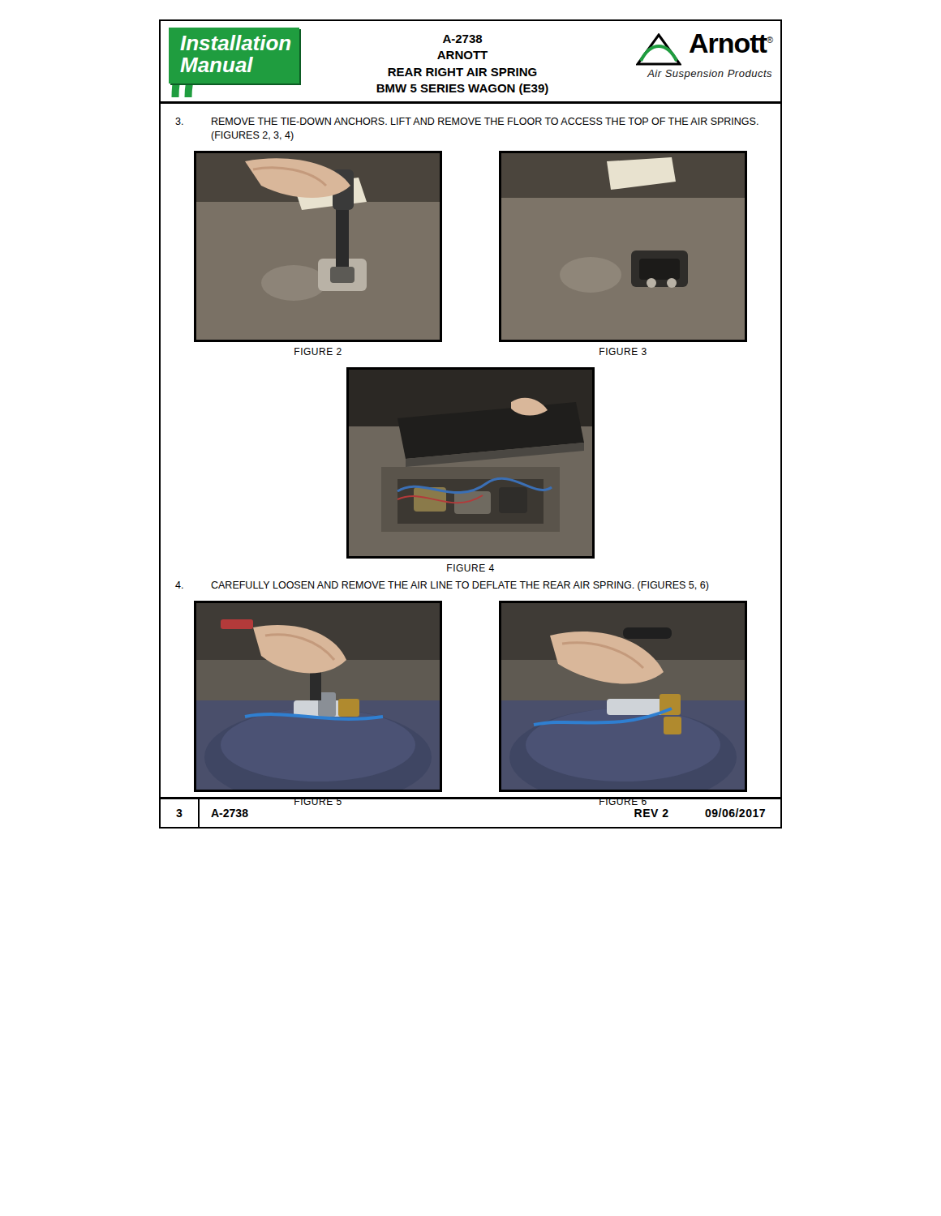Installation Manual
A-2738
ARNOTT
REAR RIGHT AIR SPRING
BMW 5 SERIES WAGON (E39)
Arnott®
Air Suspension Products
3.
REMOVE THE TIE-DOWN ANCHORS. LIFT AND REMOVE THE FLOOR TO ACCESS THE TOP OF THE AIR SPRINGS. (FIGURES 2, 3, 4)
FIGURE 2
FIGURE 3
FIGURE 4
4.
CAREFULLY LOOSEN AND REMOVE THE AIR LINE TO DEFLATE THE REAR AIR SPRING. (FIGURES 5, 6)
FIGURE 5
FIGURE 6
3
A-2738
REV 2 09/06/2017